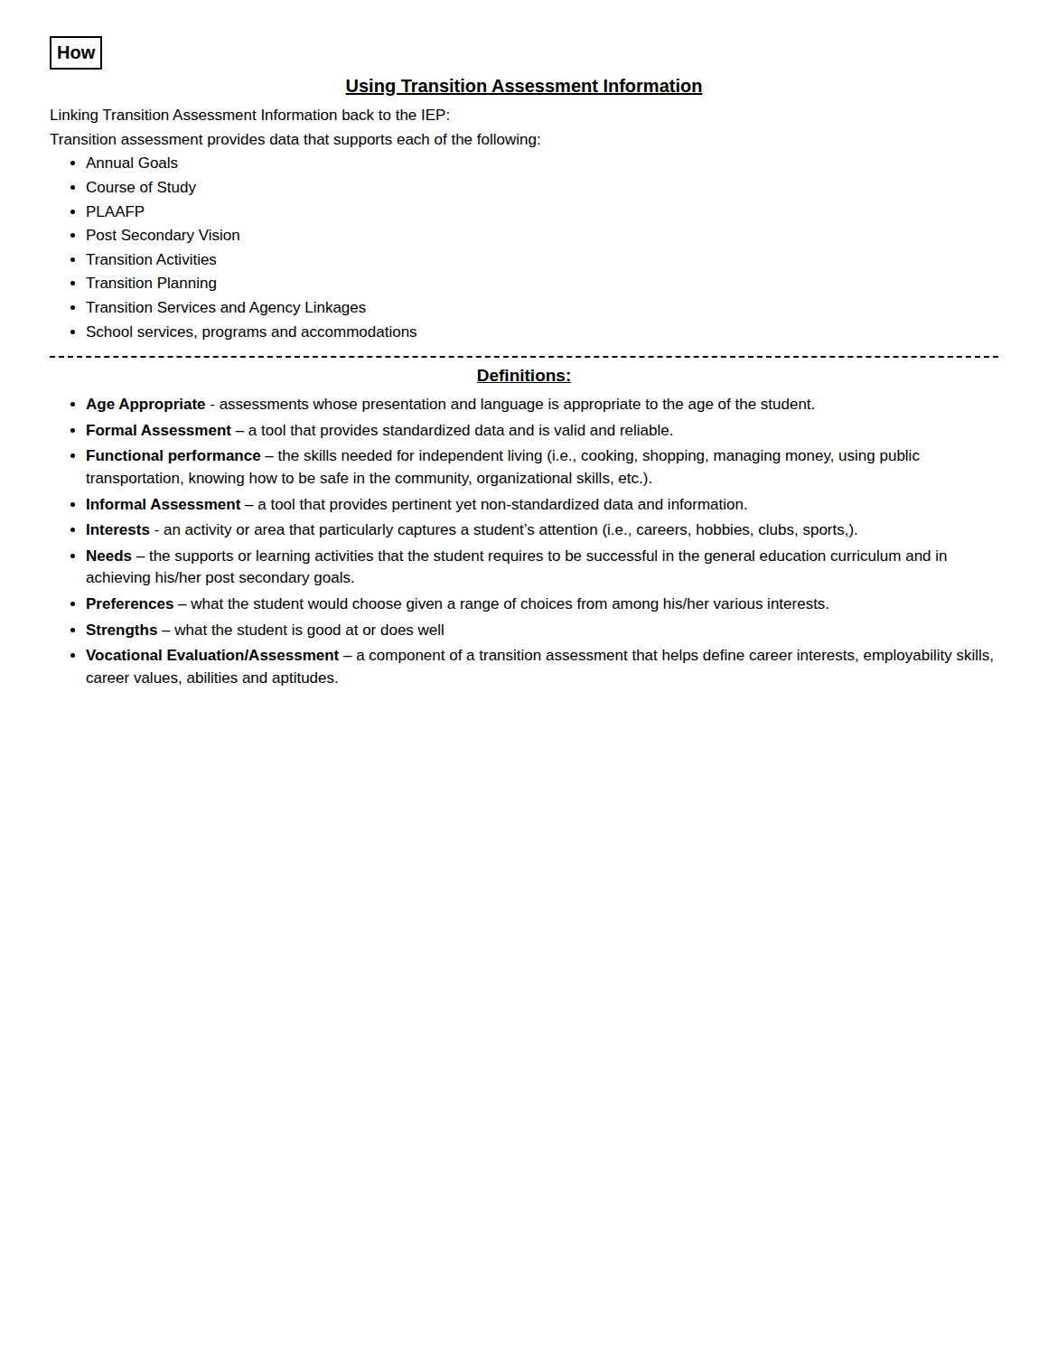How
Using Transition Assessment Information
Linking Transition Assessment Information back to the IEP:
Transition assessment provides data that supports each of the following:
Annual Goals
Course of Study
PLAAFP
Post Secondary Vision
Transition Activities
Transition Planning
Transition Services and Agency Linkages
School services, programs and accommodations
Definitions:
Age Appropriate - assessments whose presentation and language is appropriate to the age of the student.
Formal Assessment – a tool that provides standardized data and is valid and reliable.
Functional performance – the skills needed for independent living (i.e., cooking, shopping, managing money, using public transportation, knowing how to be safe in the community, organizational skills, etc.).
Informal Assessment – a tool that provides pertinent yet non-standardized data and information.
Interests - an activity or area that particularly captures a student’s attention (i.e., careers, hobbies, clubs, sports,).
Needs – the supports or learning activities that the student requires to be successful in the general education curriculum and in achieving his/her post secondary goals.
Preferences – what the student would choose given a range of choices from among his/her various interests.
Strengths – what the student is good at or does well
Vocational Evaluation/Assessment – a component of a transition assessment that helps define career interests, employability skills, career values, abilities and aptitudes.